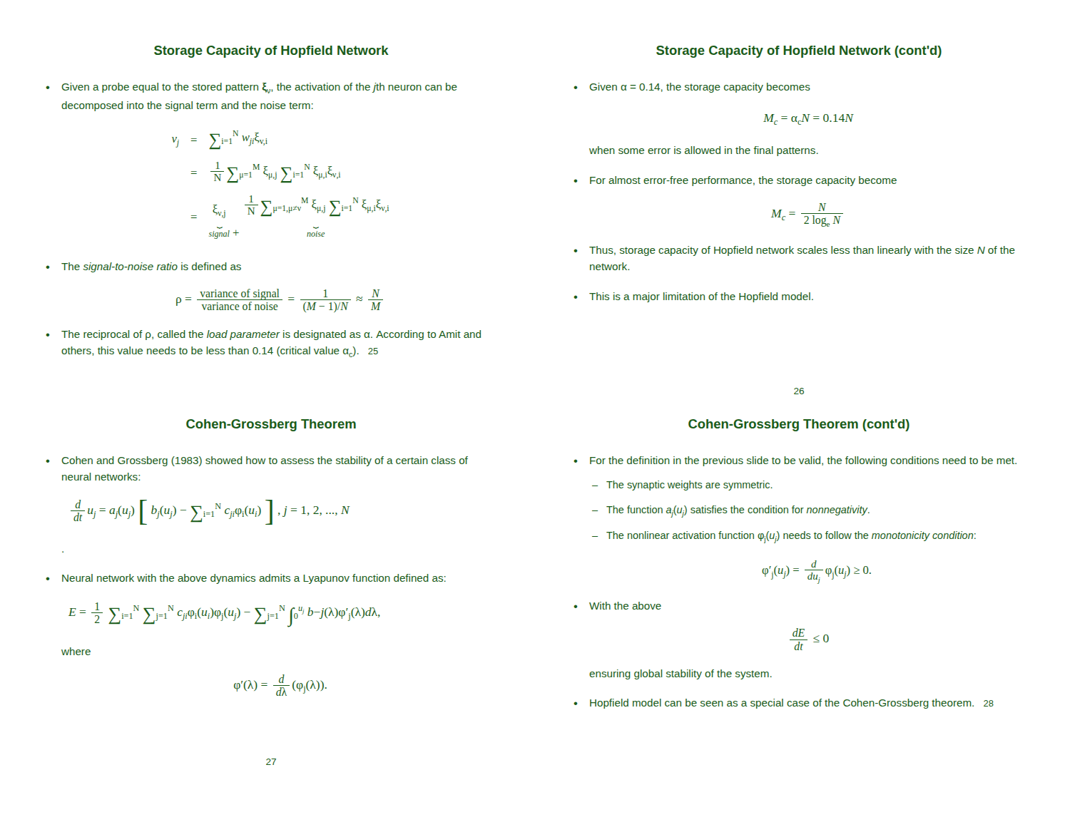Storage Capacity of Hopfield Network
Given a probe equal to the stored pattern ξν, the activation of the jth neuron can be decomposed into the signal term and the noise term:
| v j | = | ∑ i=1 N w ji ξ v,i |
| | = | 1 N ∑ μ=1 M ξ μ,j ∑ i=1 N ξ μ,i ξ ν,i |
| | = | ξ ν,j ⏟ signal + 1 N ∑ μ=1,μ≠ν M ξ μ,j ∑ i=1 N ξ μ,i ξ ν,i ⏟ noise |
The signal-to-noise ratio is defined as
ρ = variance of signal variance of noise = 1(M − 1)/N ≈ NM
The reciprocal of ρ, called the load parameter is designated as α. According to Amit and others, this value needs to be less than 0.14 (critical value αc). 25
Storage Capacity of Hopfield Network (cont'd)
Given α = 0.14, the storage capacity becomes
Mc = αcN = 0.14N
when some error is allowed in the final patterns.
For almost error-free performance, the storage capacity become
Mc = N 2 loge N
Thus, storage capacity of Hopfield network scales less than linearly with the size N of the network.
This is a major limitation of the Hopfield model.
26
Cohen-Grossberg Theorem
Cohen and Grossberg (1983) showed how to assess the stability of a certain class of neural networks:
ddt uj = aj(uj) [ bj(uj) − ∑i=1 N cjiφi(ui) ] , j = 1, 2, ..., N
.
Neural network with the above dynamics admits a Lyapunov function defined as:
E = 12 ∑i=1 N ∑j=1 N cjiφi(ui)φj(uj) − ∑j=1 N ∫0 uj b−j(λ)φ′j(λ)dλ,
where
φ′(λ) = ddλ(φj(λ)).
27
Cohen-Grossberg Theorem (cont'd)
For the definition in the previous slide to be valid, the following conditions need to be met.
The synaptic weights are symmetric.
The function aj(uj) satisfies the condition for nonnegativity.
The nonlinear activation function φj(uj) needs to follow the monotonicity condition:
φ′j(uj) = ddujφj(uj) ≥ 0.
With the above
dE dt ≤ 0
ensuring global stability of the system.
Hopfield model can be seen as a special case of the Cohen-Grossberg theorem. 28